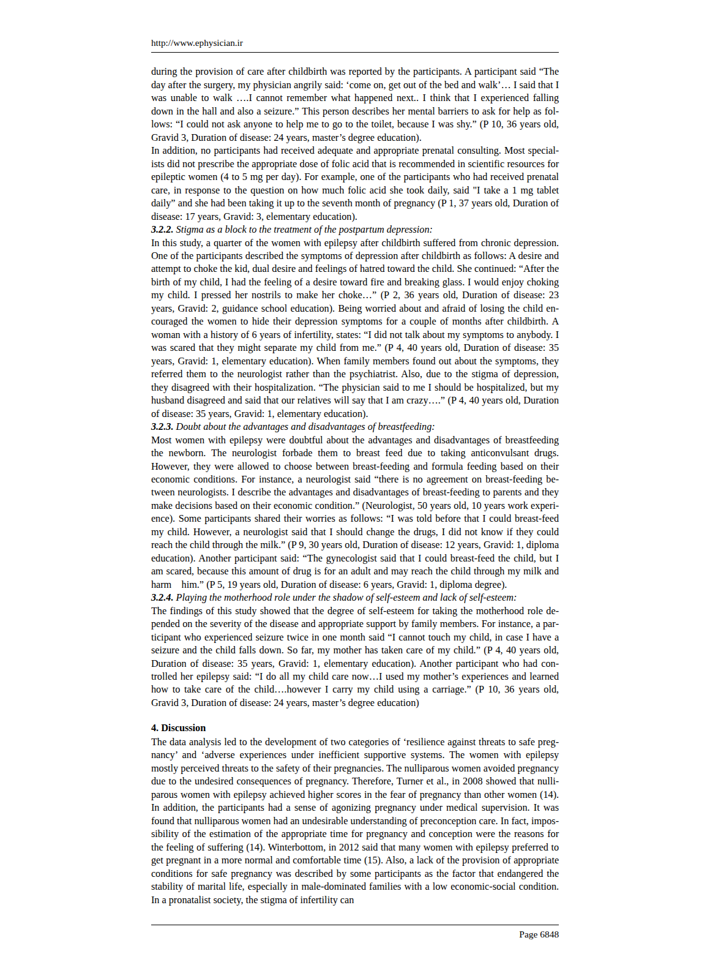http://www.ephysician.ir
during the provision of care after childbirth was reported by the participants. A participant said “The day after the surgery, my physician angrily said: ‘come on, get out of the bed and walk’… I said that I was unable to walk ….I cannot remember what happened next.. I think that I experienced falling down in the hall and also a seizure.” This person describes her mental barriers to ask for help as follows: “I could not ask anyone to help me to go to the toilet, because I was shy.” (P 10, 36 years old, Gravid 3, Duration of disease: 24 years, master’s degree education).
In addition, no participants had received adequate and appropriate prenatal consulting. Most specialists did not prescribe the appropriate dose of folic acid that is recommended in scientific resources for epileptic women (4 to 5 mg per day). For example, one of the participants who had received prenatal care, in response to the question on how much folic acid she took daily, said "I take a 1 mg tablet daily” and she had been taking it up to the seventh month of pregnancy (P 1, 37 years old, Duration of disease: 17 years, Gravid: 3, elementary education).
3.2.2. Stigma as a block to the treatment of the postpartum depression:
In this study, a quarter of the women with epilepsy after childbirth suffered from chronic depression. One of the participants described the symptoms of depression after childbirth as follows: A desire and attempt to choke the kid, dual desire and feelings of hatred toward the child. She continued: “After the birth of my child, I had the feeling of a desire toward fire and breaking glass. I would enjoy choking my child. I pressed her nostrils to make her choke…” (P 2, 36 years old, Duration of disease: 23 years, Gravid: 2, guidance school education). Being worried about and afraid of losing the child encouraged the women to hide their depression symptoms for a couple of months after childbirth. A woman with a history of 6 years of infertility, states: “I did not talk about my symptoms to anybody. I was scared that they might separate my child from me.” (P 4, 40 years old, Duration of disease: 35 years, Gravid: 1, elementary education). When family members found out about the symptoms, they referred them to the neurologist rather than the psychiatrist. Also, due to the stigma of depression, they disagreed with their hospitalization. “The physician said to me I should be hospitalized, but my husband disagreed and said that our relatives will say that I am crazy….” (P 4, 40 years old, Duration of disease: 35 years, Gravid: 1, elementary education).
3.2.3. Doubt about the advantages and disadvantages of breastfeeding:
Most women with epilepsy were doubtful about the advantages and disadvantages of breastfeeding the newborn. The neurologist forbade them to breast feed due to taking anticonvulsant drugs. However, they were allowed to choose between breast-feeding and formula feeding based on their economic conditions. For instance, a neurologist said “there is no agreement on breast-feeding between neurologists. I describe the advantages and disadvantages of breast-feeding to parents and they make decisions based on their economic condition.” (Neurologist, 50 years old, 10 years work experience). Some participants shared their worries as follows: “I was told before that I could breast-feed my child. However, a neurologist said that I should change the drugs, I did not know if they could reach the child through the milk.” (P 9, 30 years old, Duration of disease: 12 years, Gravid: 1, diploma education). Another participant said: “The gynecologist said that I could breast-feed the child, but I am scared, because this amount of drug is for an adult and may reach the child through my milk and harm him.” (P 5, 19 years old, Duration of disease: 6 years, Gravid: 1, diploma degree).
3.2.4. Playing the motherhood role under the shadow of self-esteem and lack of self-esteem:
The findings of this study showed that the degree of self-esteem for taking the motherhood role depended on the severity of the disease and appropriate support by family members. For instance, a participant who experienced seizure twice in one month said “I cannot touch my child, in case I have a seizure and the child falls down. So far, my mother has taken care of my child.” (P 4, 40 years old, Duration of disease: 35 years, Gravid: 1, elementary education). Another participant who had controlled her epilepsy said: “I do all my child care now…I used my mother’s experiences and learned how to take care of the child….however I carry my child using a carriage.” (P 10, 36 years old, Gravid 3, Duration of disease: 24 years, master’s degree education)
4. Discussion
The data analysis led to the development of two categories of ‘resilience against threats to safe pregnancy’ and ‘adverse experiences under inefficient supportive systems. The women with epilepsy mostly perceived threats to the safety of their pregnancies. The nulliparous women avoided pregnancy due to the undesired consequences of pregnancy. Therefore, Turner et al., in 2008 showed that nulliparous women with epilepsy achieved higher scores in the fear of pregnancy than other women (14). In addition, the participants had a sense of agonizing pregnancy under medical supervision. It was found that nulliparous women had an undesirable understanding of preconception care. In fact, impossibility of the estimation of the appropriate time for pregnancy and conception were the reasons for the feeling of suffering (14). Winterbottom, in 2012 said that many women with epilepsy preferred to get pregnant in a more normal and comfortable time (15). Also, a lack of the provision of appropriate conditions for safe pregnancy was described by some participants as the factor that endangered the stability of marital life, especially in male-dominated families with a low economic-social condition. In a pronatalist society, the stigma of infertility can
Page 6848